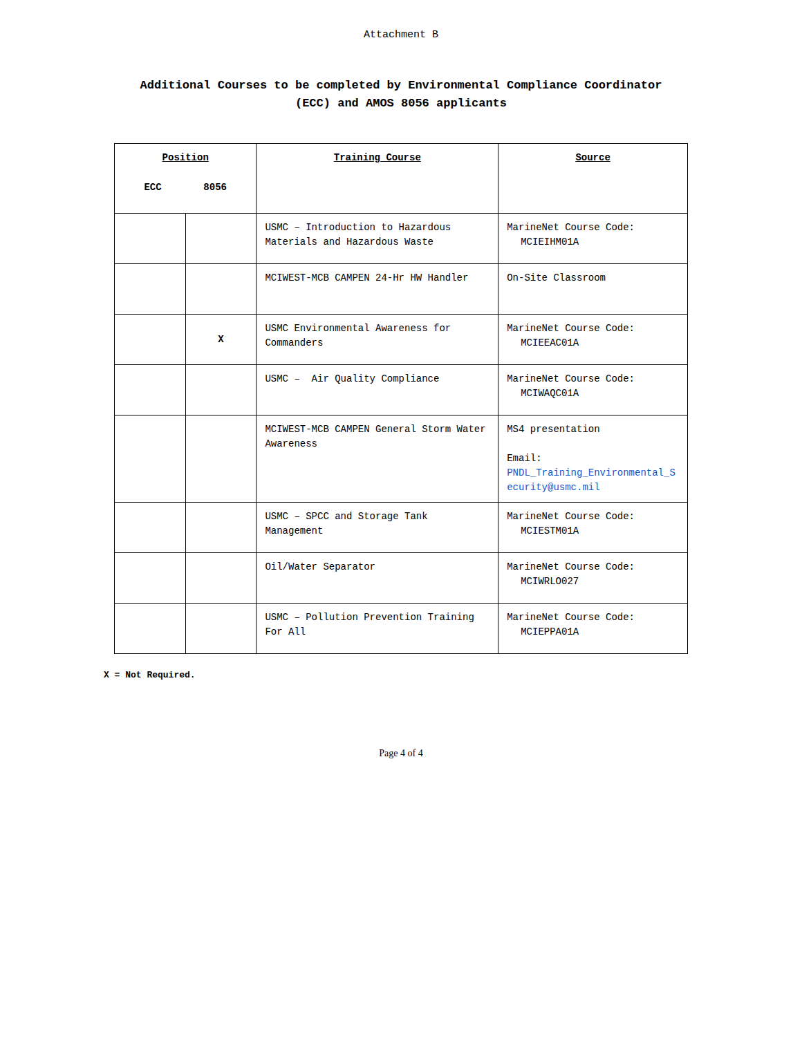Attachment B
Additional Courses to be completed by Environmental Compliance Coordinator (ECC) and AMOS 8056 applicants
| Position ECC 8056 | Training Course | Source |
| --- | --- | --- |
| | USMC – Introduction to Hazardous Materials and Hazardous Waste | MarineNet Course Code: MCIEIHM01A |
| | MCIWEST-MCB CAMPEN 24-Hr HW Handler | On-Site Classroom |
| / / X / | USMC Environmental Awareness for Commanders | MarineNet Course Code: MCIEEAC01A |
| | USMC – Air Quality Compliance | MarineNet Course Code: MCIWAQC01A |
| | MCIWEST-MCB CAMPEN General Storm Water Awareness | MS4 presentation Email: PNDL_Training_Environmental_Security@usmc.mil |
| | USMC – SPCC and Storage Tank Management | MarineNet Course Code: MCIESTM01A |
| | Oil/Water Separator | MarineNet Course Code: MCIWRLO027 |
| | USMC – Pollution Prevention Training For All | MarineNet Course Code: MCIEPPA01A |
X = Not Required.
Page 4 of 4